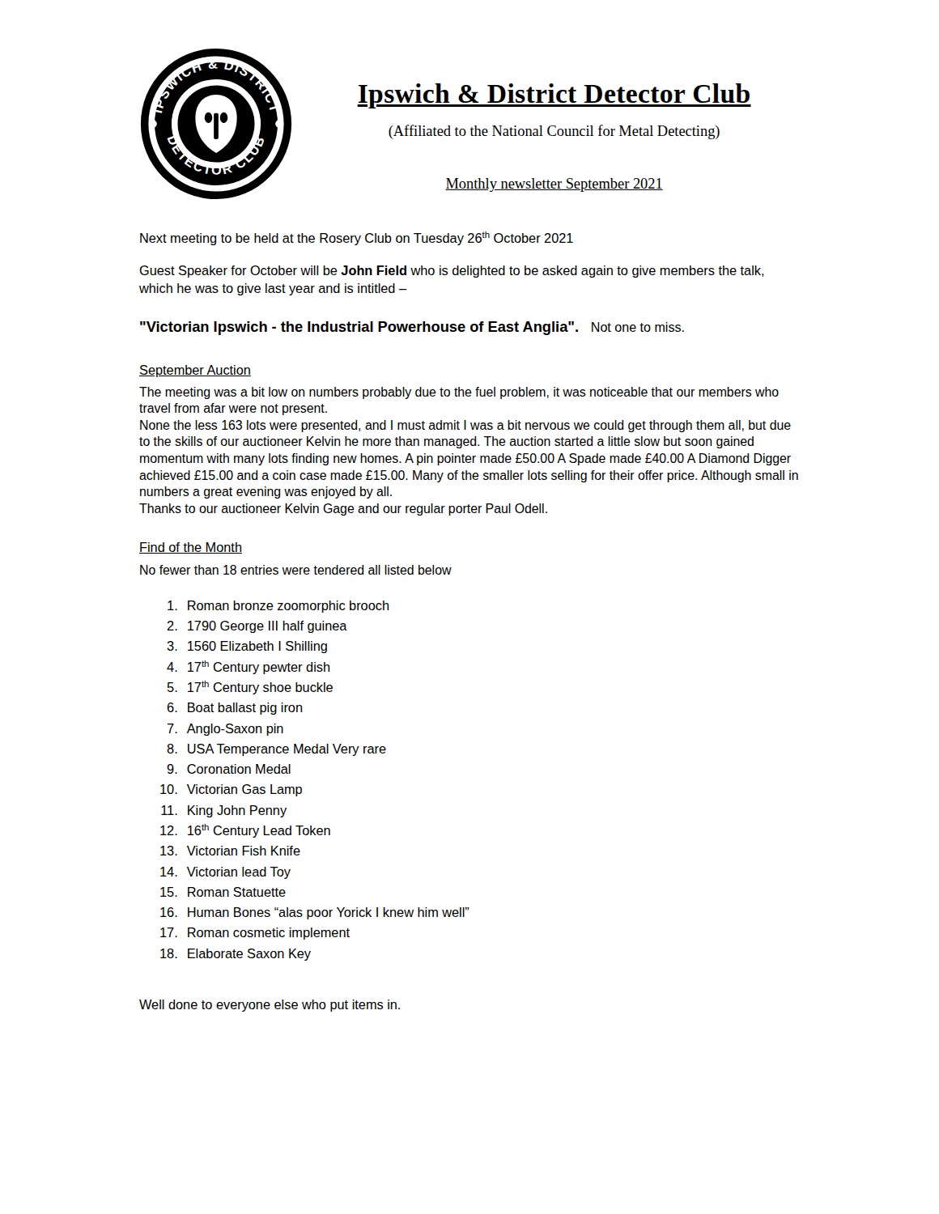IPSWICH & DISTRICT DETECTOR CLUB
Ipswich & District Detector Club
(Affiliated to the National Council for Metal Detecting)
Monthly newsletter September 2021
Next meeting to be held at the Rosery Club on Tuesday 26th October 2021
Guest Speaker for October will be John Field who is delighted to be asked again to give members the talk, which he was to give last year and is intitled –
"Victorian Ipswich - the Industrial Powerhouse of East Anglia". Not one to miss.
September Auction
The meeting was a bit low on numbers probably due to the fuel problem, it was noticeable that our members who travel from afar were not present.
None the less 163 lots were presented, and I must admit I was a bit nervous we could get through them all, but due to the skills of our auctioneer Kelvin he more than managed. The auction started a little slow but soon gained momentum with many lots finding new homes. A pin pointer made £50.00 A Spade made £40.00 A Diamond Digger achieved £15.00 and a coin case made £15.00. Many of the smaller lots selling for their offer price. Although small in numbers a great evening was enjoyed by all.
Thanks to our auctioneer Kelvin Gage and our regular porter Paul Odell.
Find of the Month
No fewer than 18 entries were tendered all listed below
Roman bronze zoomorphic brooch
1790 George III half guinea
1560 Elizabeth I Shilling
17th Century pewter dish
17th Century shoe buckle
Boat ballast pig iron
Anglo-Saxon pin
USA Temperance Medal Very rare
Coronation Medal
Victorian Gas Lamp
King John Penny
16th Century Lead Token
Victorian Fish Knife
Victorian lead Toy
Roman Statuette
Human Bones “alas poor Yorick I knew him well”
Roman cosmetic implement
Elaborate Saxon Key
Well done to everyone else who put items in.